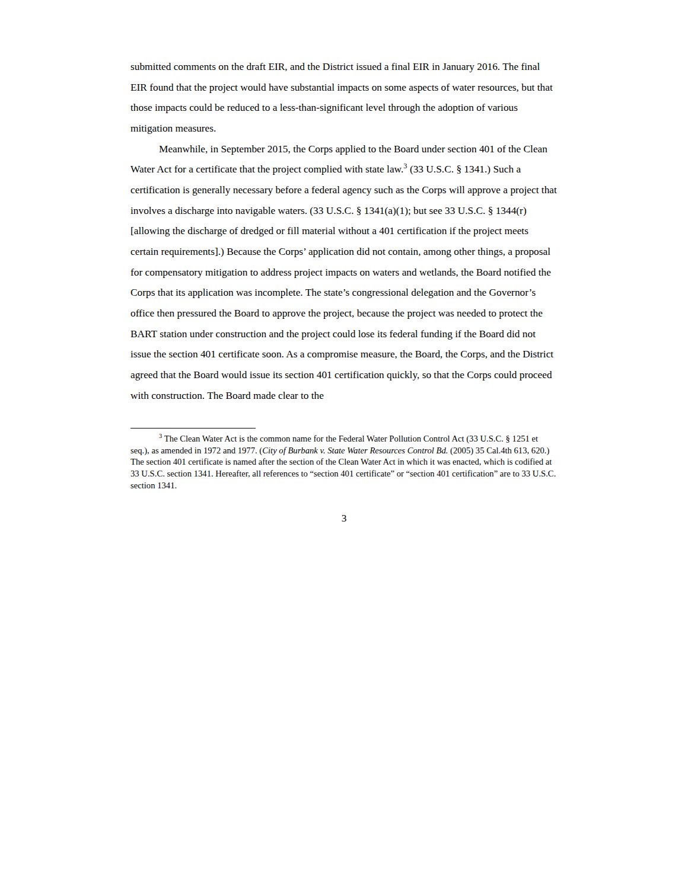submitted comments on the draft EIR, and the District issued a final EIR in January 2016. The final EIR found that the project would have substantial impacts on some aspects of water resources, but that those impacts could be reduced to a less-than-significant level through the adoption of various mitigation measures.
Meanwhile, in September 2015, the Corps applied to the Board under section 401 of the Clean Water Act for a certificate that the project complied with state law.3 (33 U.S.C. § 1341.) Such a certification is generally necessary before a federal agency such as the Corps will approve a project that involves a discharge into navigable waters. (33 U.S.C. § 1341(a)(1); but see 33 U.S.C. § 1344(r) [allowing the discharge of dredged or fill material without a 401 certification if the project meets certain requirements].) Because the Corps’ application did not contain, among other things, a proposal for compensatory mitigation to address project impacts on waters and wetlands, the Board notified the Corps that its application was incomplete. The state’s congressional delegation and the Governor’s office then pressured the Board to approve the project, because the project was needed to protect the BART station under construction and the project could lose its federal funding if the Board did not issue the section 401 certificate soon. As a compromise measure, the Board, the Corps, and the District agreed that the Board would issue its section 401 certification quickly, so that the Corps could proceed with construction. The Board made clear to the
3 The Clean Water Act is the common name for the Federal Water Pollution Control Act (33 U.S.C. § 1251 et seq.), as amended in 1972 and 1977. (City of Burbank v. State Water Resources Control Bd. (2005) 35 Cal.4th 613, 620.) The section 401 certificate is named after the section of the Clean Water Act in which it was enacted, which is codified at 33 U.S.C. section 1341. Hereafter, all references to “section 401 certificate” or “section 401 certification” are to 33 U.S.C. section 1341.
3